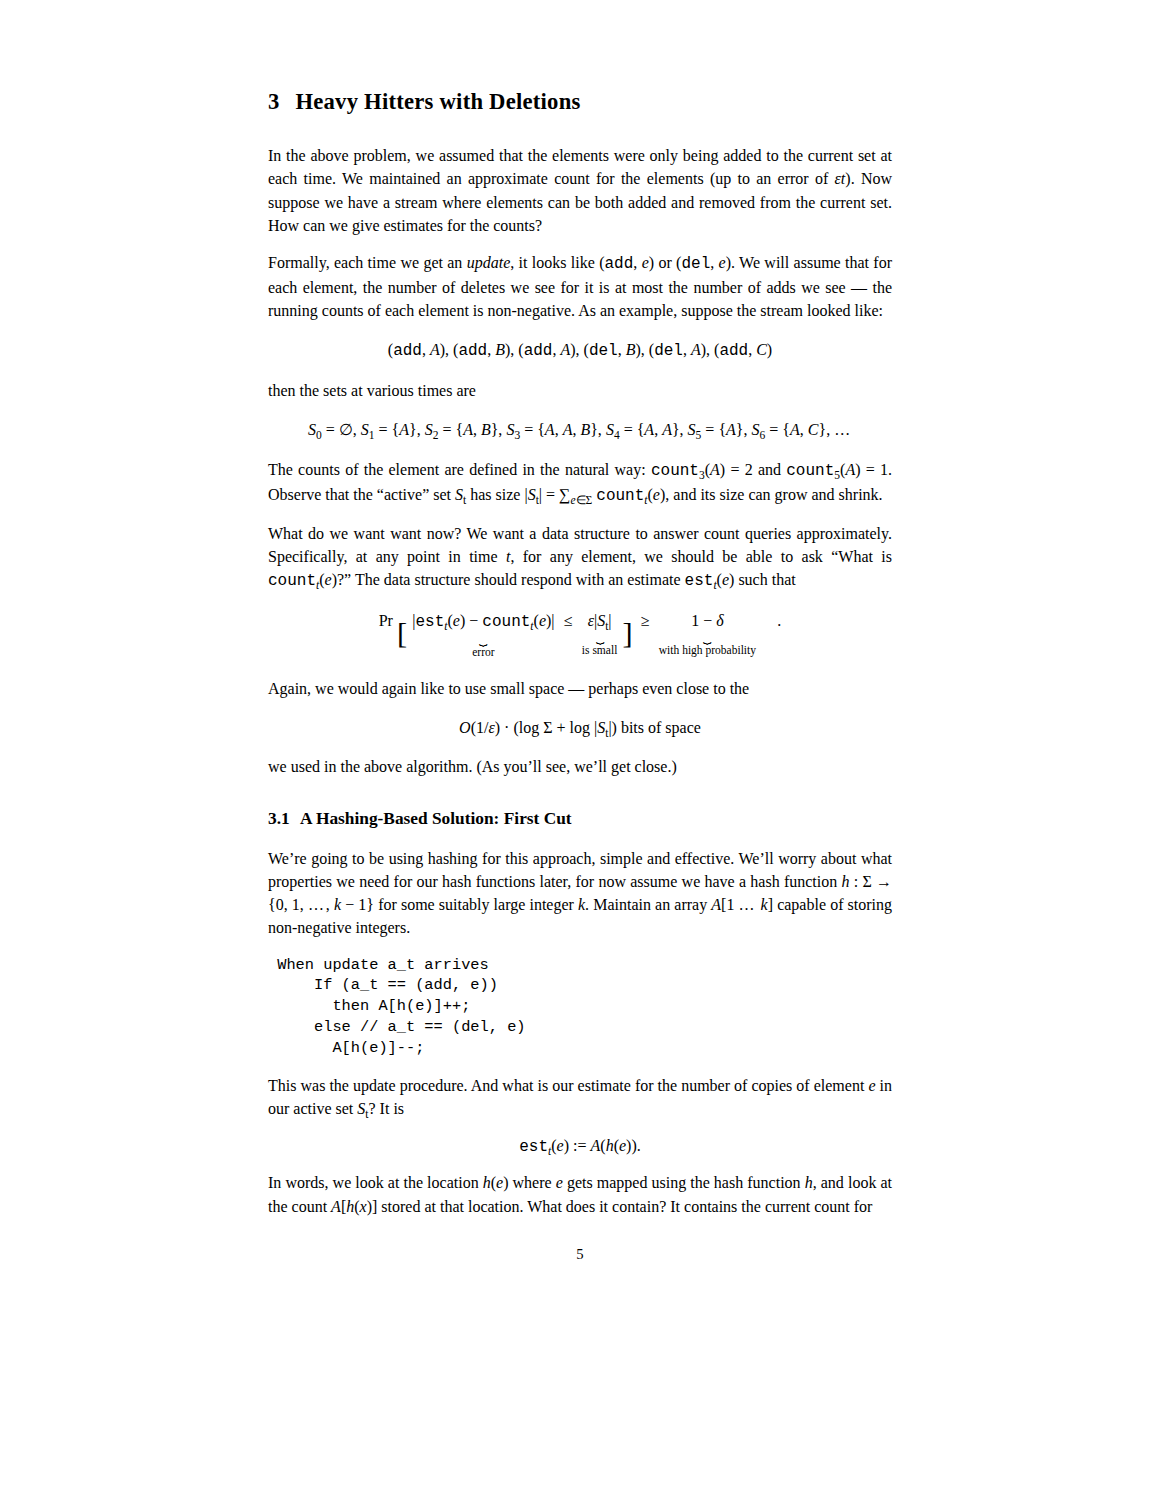3 Heavy Hitters with Deletions
In the above problem, we assumed that the elements were only being added to the current set at each time. We maintained an approximate count for the elements (up to an error of εt). Now suppose we have a stream where elements can be both added and removed from the current set. How can we give estimates for the counts?
Formally, each time we get an update, it looks like (add, e) or (del, e). We will assume that for each element, the number of deletes we see for it is at most the number of adds we see — the running counts of each element is non-negative. As an example, suppose the stream looked like:
(add, A), (add, B), (add, A), (del, B), (del, A), (add, C)
then the sets at various times are
S0 = ∅, S1 = {A}, S2 = {A, B}, S3 = {A, A, B}, S4 = {A, A}, S5 = {A}, S6 = {A, C}, …
The counts of the element are defined in the natural way: count3(A) = 2 and count5(A) = 1. Observe that the “active” set St has size |St| = ∑e∈Σ countt(e), and its size can grow and shrink.
What do we want want now? We want a data structure to answer count queries approximately. Specifically, at any point in time t, for any element, we should be able to ask “What is countt(e)?” The data structure should respond with an estimate estt(e) such that
Pr [ |estt(e) − countt(e)| ⏟ error ≤ ε|St| ⏟ is small ] ≥ 1 − δ ⏟ with high probability .
Again, we would again like to use small space — perhaps even close to the
O(1/ε) · (log Σ + log |St|) bits of space
we used in the above algorithm. (As you’ll see, we’ll get close.)
3.1 A Hashing-Based Solution: First Cut
We’re going to be using hashing for this approach, simple and effective. We’ll worry about what properties we need for our hash functions later, for now assume we have a hash function h : Σ → {0, 1, …, k − 1} for some suitably large integer k. Maintain an array A[1 … k] capable of storing non-negative integers.
 When update a_t arrives
     If (a_t == (add, e))
       then A[h(e)]++;
     else // a_t == (del, e)
       A[h(e)]--;
This was the update procedure. And what is our estimate for the number of copies of element e in our active set St? It is
estt(e) := A(h(e)).
In words, we look at the location h(e) where e gets mapped using the hash function h, and look at the count A[h(x)] stored at that location. What does it contain? It contains the current count for
5